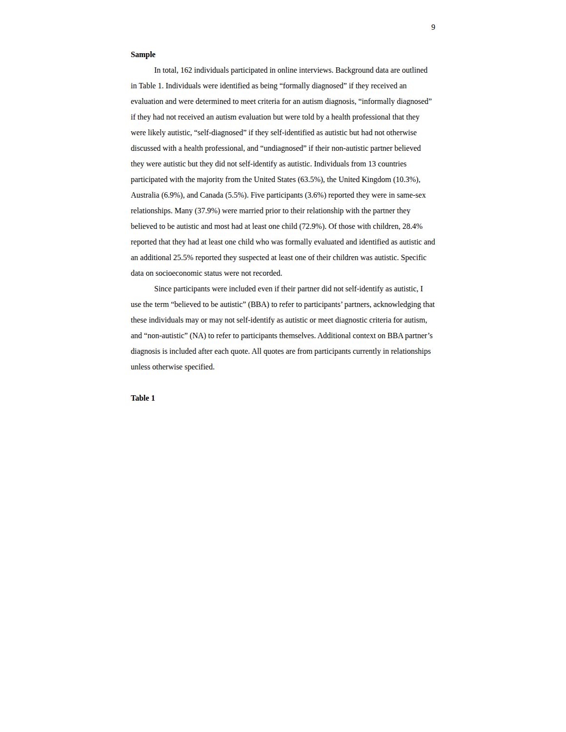9
Sample
In total, 162 individuals participated in online interviews. Background data are outlined in Table 1. Individuals were identified as being “formally diagnosed” if they received an evaluation and were determined to meet criteria for an autism diagnosis, “informally diagnosed” if they had not received an autism evaluation but were told by a health professional that they were likely autistic, “self-diagnosed” if they self-identified as autistic but had not otherwise discussed with a health professional, and “undiagnosed” if their non-autistic partner believed they were autistic but they did not self-identify as autistic. Individuals from 13 countries participated with the majority from the United States (63.5%), the United Kingdom (10.3%), Australia (6.9%), and Canada (5.5%). Five participants (3.6%) reported they were in same-sex relationships. Many (37.9%) were married prior to their relationship with the partner they believed to be autistic and most had at least one child (72.9%). Of those with children, 28.4% reported that they had at least one child who was formally evaluated and identified as autistic and an additional 25.5% reported they suspected at least one of their children was autistic. Specific data on socioeconomic status were not recorded.
Since participants were included even if their partner did not self-identify as autistic, I use the term “believed to be autistic” (BBA) to refer to participants’ partners, acknowledging that these individuals may or may not self-identify as autistic or meet diagnostic criteria for autism, and “non-autistic” (NA) to refer to participants themselves. Additional context on BBA partner’s diagnosis is included after each quote. All quotes are from participants currently in relationships unless otherwise specified.
Table 1